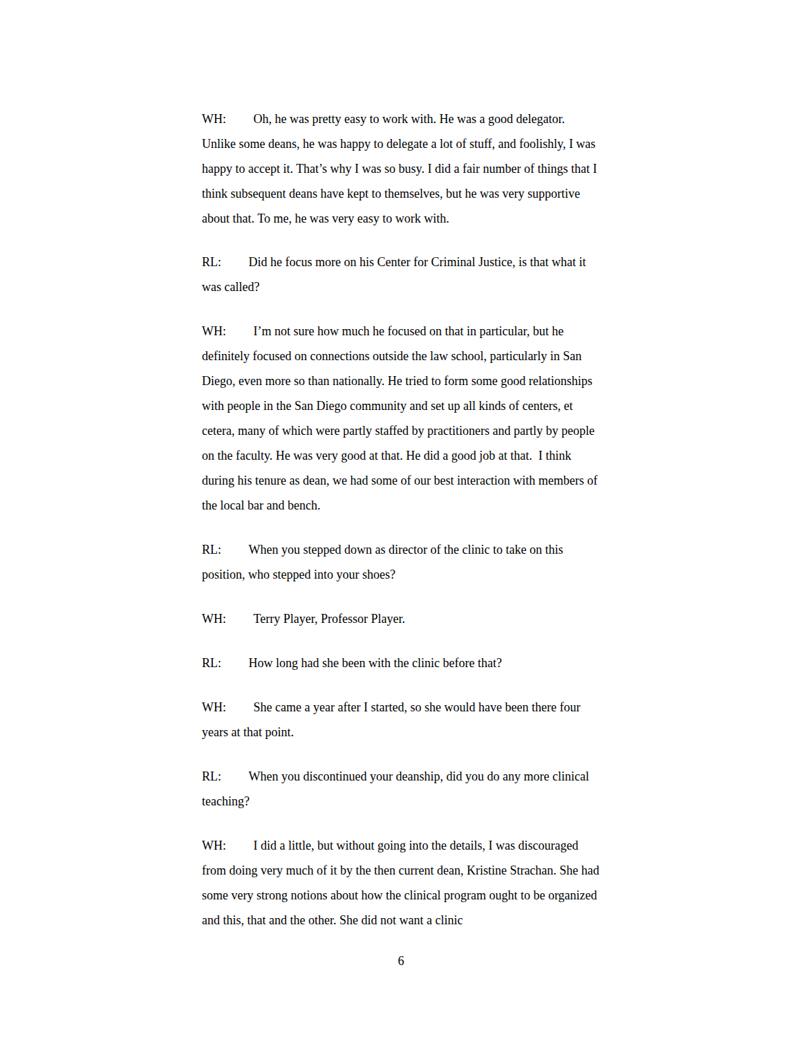WH: Oh, he was pretty easy to work with. He was a good delegator. Unlike some deans, he was happy to delegate a lot of stuff, and foolishly, I was happy to accept it. That’s why I was so busy. I did a fair number of things that I think subsequent deans have kept to themselves, but he was very supportive about that. To me, he was very easy to work with.
RL: Did he focus more on his Center for Criminal Justice, is that what it was called?
WH: I’m not sure how much he focused on that in particular, but he definitely focused on connections outside the law school, particularly in San Diego, even more so than nationally. He tried to form some good relationships with people in the San Diego community and set up all kinds of centers, et cetera, many of which were partly staffed by practitioners and partly by people on the faculty. He was very good at that. He did a good job at that. I think during his tenure as dean, we had some of our best interaction with members of the local bar and bench.
RL: When you stepped down as director of the clinic to take on this position, who stepped into your shoes?
WH: Terry Player, Professor Player.
RL: How long had she been with the clinic before that?
WH: She came a year after I started, so she would have been there four years at that point.
RL: When you discontinued your deanship, did you do any more clinical teaching?
WH: I did a little, but without going into the details, I was discouraged from doing very much of it by the then current dean, Kristine Strachan. She had some very strong notions about how the clinical program ought to be organized and this, that and the other. She did not want a clinic
6